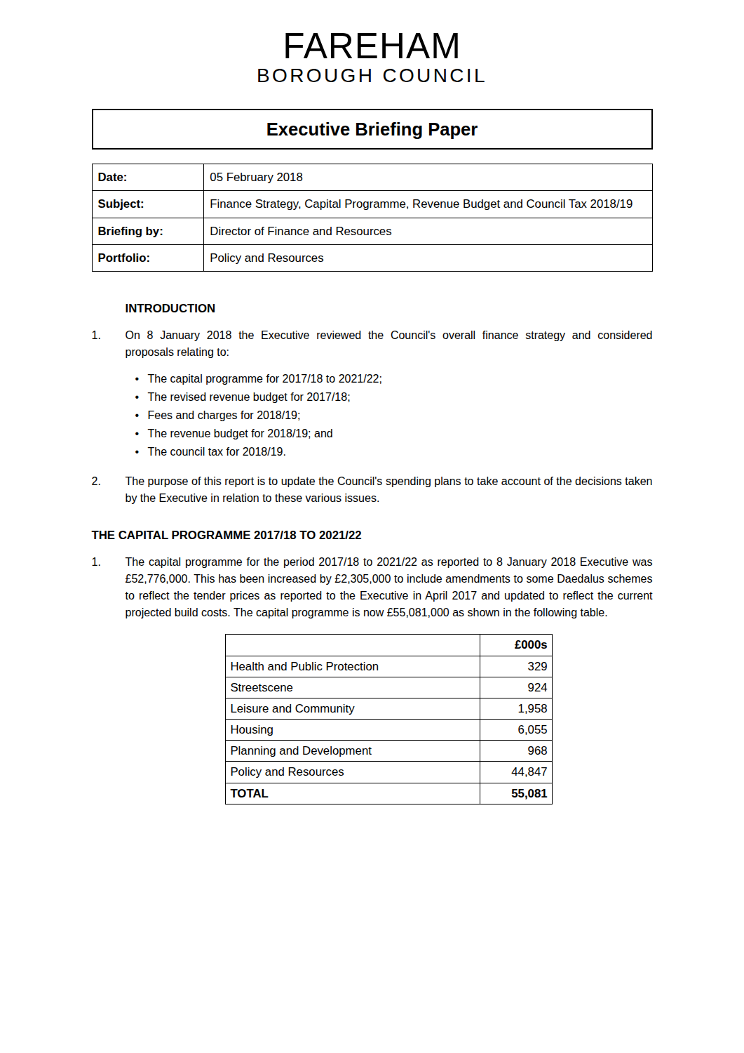FAREHAM
BOROUGH COUNCIL
Executive Briefing Paper
| Date: | 05 February 2018 |
| Subject: | Finance Strategy, Capital Programme, Revenue Budget and Council Tax 2018/19 |
| Briefing by: | Director of Finance and Resources |
| Portfolio: | Policy and Resources |
INTRODUCTION
On 8 January 2018 the Executive reviewed the Council's overall finance strategy and considered proposals relating to:
The capital programme for 2017/18 to 2021/22;
The revised revenue budget for 2017/18;
Fees and charges for 2018/19;
The revenue budget for 2018/19; and
The council tax for 2018/19.
The purpose of this report is to update the Council's spending plans to take account of the decisions taken by the Executive in relation to these various issues.
THE CAPITAL PROGRAMME 2017/18 TO 2021/22
The capital programme for the period 2017/18 to 2021/22 as reported to 8 January 2018 Executive was £52,776,000. This has been increased by £2,305,000 to include amendments to some Daedalus schemes to reflect the tender prices as reported to the Executive in April 2017 and updated to reflect the current projected build costs. The capital programme is now £55,081,000 as shown in the following table.
| | £000s |
| --- | --- |
| Health and Public Protection | 329 |
| Streetscene | 924 |
| Leisure and Community | 1,958 |
| Housing | 6,055 |
| Planning and Development | 968 |
| Policy and Resources | 44,847 |
| TOTAL | 55,081 |